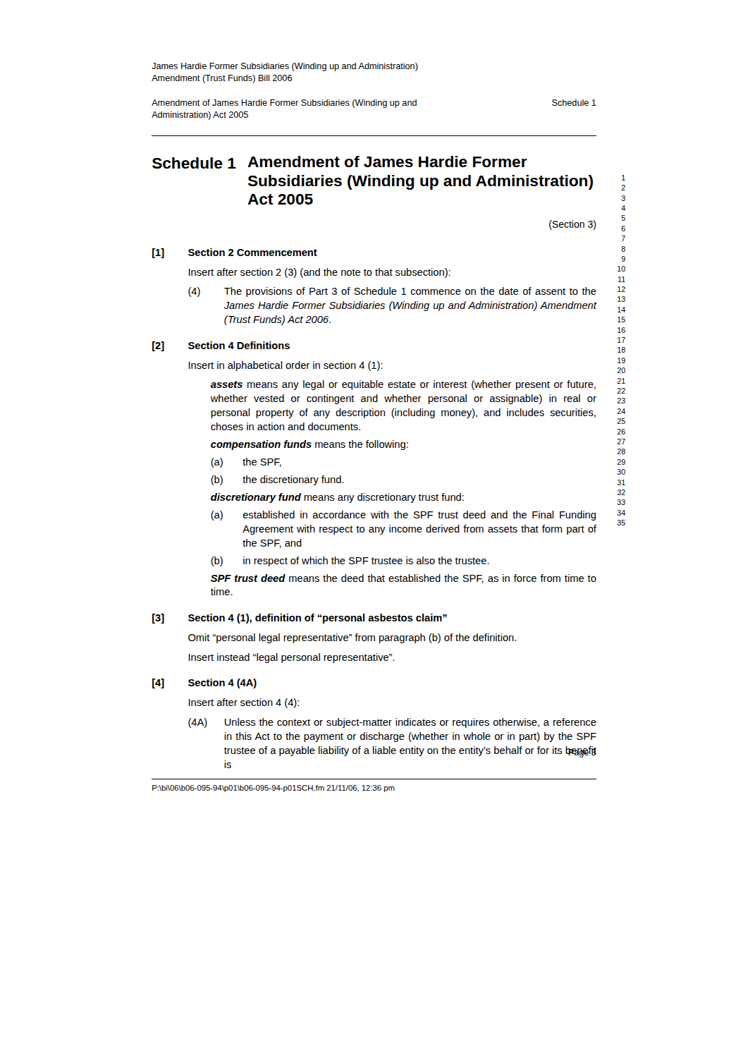James Hardie Former Subsidiaries (Winding up and Administration)
Amendment (Trust Funds) Bill 2006
Amendment of James Hardie Former Subsidiaries (Winding up and Administration) Act 2005
Schedule 1
Schedule 1
Amendment of James Hardie Former Subsidiaries (Winding up and Administration) Act 2005
(Section 3)
[1] Section 2 Commencement
Insert after section 2 (3) (and the note to that subsection):
(4)
The provisions of Part 3 of Schedule 1 commence on the date of assent to the James Hardie Former Subsidiaries (Winding up and Administration) Amendment (Trust Funds) Act 2006.
[2] Section 4 Definitions
Insert in alphabetical order in section 4 (1):
assets means any legal or equitable estate or interest (whether present or future, whether vested or contingent and whether personal or assignable) in real or personal property of any description (including money), and includes securities, choses in action and documents.
compensation funds means the following:
(a)
the SPF,
(b)
the discretionary fund.
discretionary fund means any discretionary trust fund:
(a)
established in accordance with the SPF trust deed and the Final Funding Agreement with respect to any income derived from assets that form part of the SPF, and
(b)
in respect of which the SPF trustee is also the trustee.
SPF trust deed means the deed that established the SPF, as in force from time to time.
[3] Section 4 (1), definition of “personal asbestos claim”
Omit “personal legal representative” from paragraph (b) of the definition.
Insert instead “legal personal representative”.
[4] Section 4 (4A)
Insert after section 4 (4):
(4A)
Unless the context or subject-matter indicates or requires otherwise, a reference in this Act to the payment or discharge (whether in whole or in part) by the SPF trustee of a payable liability of a liable entity on the entity’s behalf or for its benefit is
1
2
3
4
5
6
7
8
9
10
11
12
13
14
15
16
17
18
19
20
21
22
23
24
25
26
27
28
29
30
31
32
33
34
35
Page 3
P:\bi\06\b06-095-94\p01\b06-095-94-p01SCH.fm 21/11/06, 12:36 pm